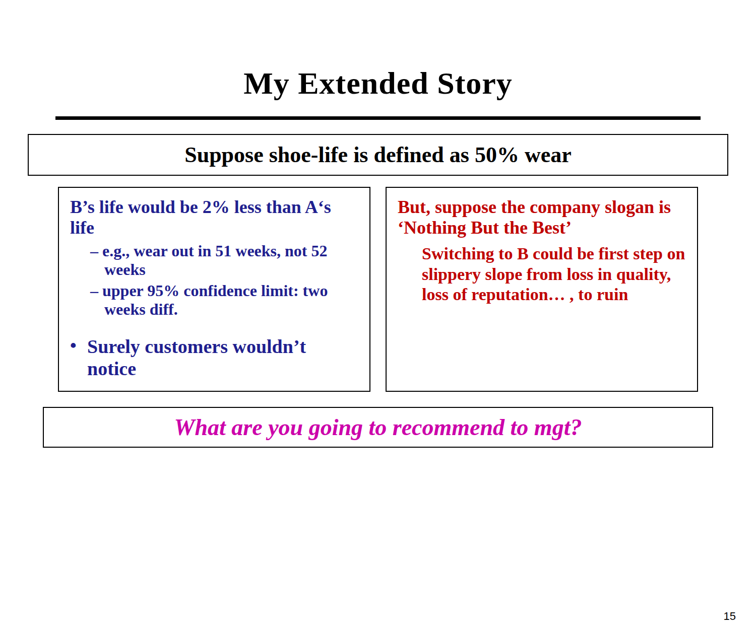My Extended Story
Suppose shoe-life is defined as 50% wear
B’s life would be 2% less than A‘s life
e.g., wear out in 51 weeks, not 52 weeks
upper 95% confidence limit: two weeks diff.
•
Surely customers wouldn’t notice
But, suppose the company slogan is ‘Nothing But the Best’
Switching to B could be first step on slippery slope from loss in quality, loss of reputation… , to ruin
What are you going to recommend to mgt?
15